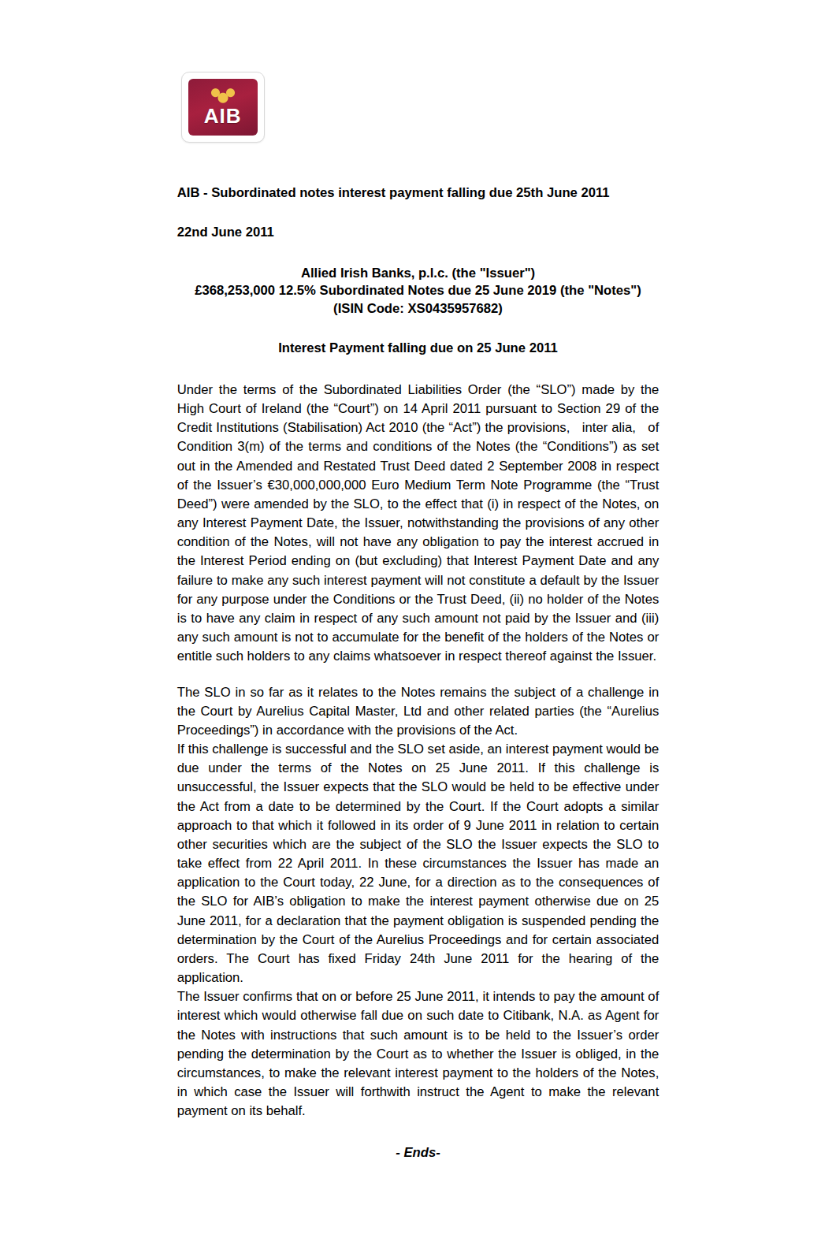AIB
AIB - Subordinated notes interest payment falling due 25th June 2011
22nd June 2011
Allied Irish Banks, p.l.c. (the "Issuer")
£368,253,000 12.5% Subordinated Notes due 25 June 2019 (the "Notes")
(ISIN Code: XS0435957682)
Interest Payment falling due on 25 June 2011
Under the terms of the Subordinated Liabilities Order (the “SLO”) made by the High Court of Ireland (the “Court”) on 14 April 2011 pursuant to Section 29 of the Credit Institutions (Stabilisation) Act 2010 (the “Act”) the provisions, inter alia, of Condition 3(m) of the terms and conditions of the Notes (the “Conditions”) as set out in the Amended and Restated Trust Deed dated 2 September 2008 in respect of the Issuer’s €30,000,000,000 Euro Medium Term Note Programme (the “Trust Deed”) were amended by the SLO, to the effect that (i) in respect of the Notes, on any Interest Payment Date, the Issuer, notwithstanding the provisions of any other condition of the Notes, will not have any obligation to pay the interest accrued in the Interest Period ending on (but excluding) that Interest Payment Date and any failure to make any such interest payment will not constitute a default by the Issuer for any purpose under the Conditions or the Trust Deed, (ii) no holder of the Notes is to have any claim in respect of any such amount not paid by the Issuer and (iii) any such amount is not to accumulate for the benefit of the holders of the Notes or entitle such holders to any claims whatsoever in respect thereof against the Issuer.
The SLO in so far as it relates to the Notes remains the subject of a challenge in the Court by Aurelius Capital Master, Ltd and other related parties (the “Aurelius Proceedings”) in accordance with the provisions of the Act.
If this challenge is successful and the SLO set aside, an interest payment would be due under the terms of the Notes on 25 June 2011. If this challenge is unsuccessful, the Issuer expects that the SLO would be held to be effective under the Act from a date to be determined by the Court. If the Court adopts a similar approach to that which it followed in its order of 9 June 2011 in relation to certain other securities which are the subject of the SLO the Issuer expects the SLO to take effect from 22 April 2011. In these circumstances the Issuer has made an application to the Court today, 22 June, for a direction as to the consequences of the SLO for AIB’s obligation to make the interest payment otherwise due on 25 June 2011, for a declaration that the payment obligation is suspended pending the determination by the Court of the Aurelius Proceedings and for certain associated orders. The Court has fixed Friday 24th June 2011 for the hearing of the application.
The Issuer confirms that on or before 25 June 2011, it intends to pay the amount of interest which would otherwise fall due on such date to Citibank, N.A. as Agent for the Notes with instructions that such amount is to be held to the Issuer’s order pending the determination by the Court as to whether the Issuer is obliged, in the circumstances, to make the relevant interest payment to the holders of the Notes, in which case the Issuer will forthwith instruct the Agent to make the relevant payment on its behalf.
- Ends-